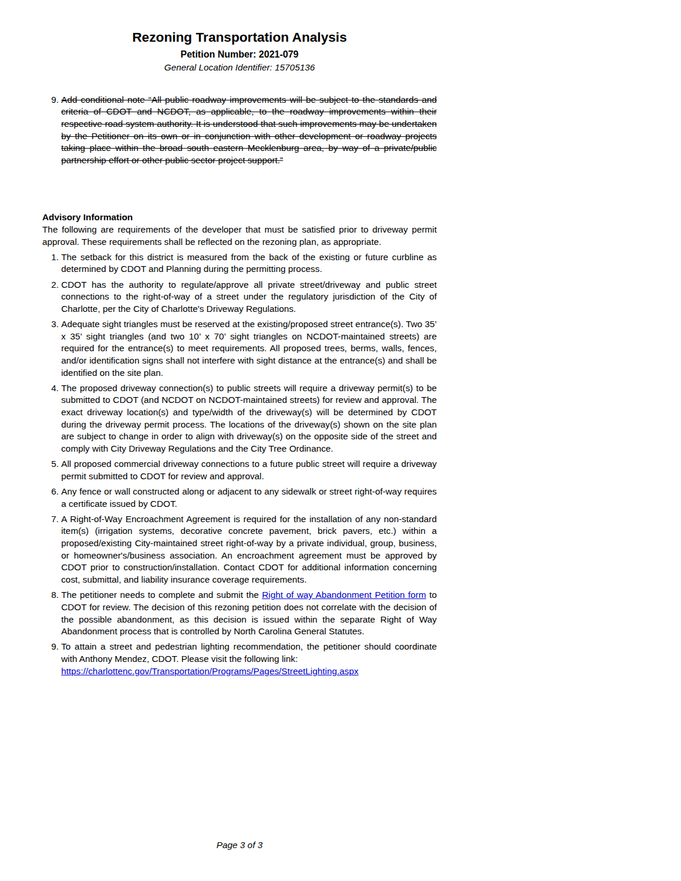Rezoning Transportation Analysis
Petition Number: 2021-079
General Location Identifier: 15705136
Add conditional note “All public roadway improvements will be subject to the standards and criteria of CDOT and NCDOT, as applicable, to the roadway improvements within their respective road system authority. It is understood that such improvements may be undertaken by the Petitioner on its own or in conjunction with other development or roadway projects taking place within the broad south eastern Mecklenburg area, by way of a private/public partnership effort or other public sector project support.”
Advisory Information
The following are requirements of the developer that must be satisfied prior to driveway permit approval. These requirements shall be reflected on the rezoning plan, as appropriate.
The setback for this district is measured from the back of the existing or future curbline as determined by CDOT and Planning during the permitting process.
CDOT has the authority to regulate/approve all private street/driveway and public street connections to the right-of-way of a street under the regulatory jurisdiction of the City of Charlotte, per the City of Charlotte's Driveway Regulations.
Adequate sight triangles must be reserved at the existing/proposed street entrance(s). Two 35’ x 35’ sight triangles (and two 10’ x 70’ sight triangles on NCDOT-maintained streets) are required for the entrance(s) to meet requirements. All proposed trees, berms, walls, fences, and/or identification signs shall not interfere with sight distance at the entrance(s) and shall be identified on the site plan.
The proposed driveway connection(s) to public streets will require a driveway permit(s) to be submitted to CDOT (and NCDOT on NCDOT-maintained streets) for review and approval. The exact driveway location(s) and type/width of the driveway(s) will be determined by CDOT during the driveway permit process. The locations of the driveway(s) shown on the site plan are subject to change in order to align with driveway(s) on the opposite side of the street and comply with City Driveway Regulations and the City Tree Ordinance.
All proposed commercial driveway connections to a future public street will require a driveway permit submitted to CDOT for review and approval.
Any fence or wall constructed along or adjacent to any sidewalk or street right-of-way requires a certificate issued by CDOT.
A Right-of-Way Encroachment Agreement is required for the installation of any non-standard item(s) (irrigation systems, decorative concrete pavement, brick pavers, etc.) within a proposed/existing City-maintained street right-of-way by a private individual, group, business, or homeowner's/business association. An encroachment agreement must be approved by CDOT prior to construction/installation. Contact CDOT for additional information concerning cost, submittal, and liability insurance coverage requirements.
The petitioner needs to complete and submit the Right of way Abandonment Petition form to CDOT for review. The decision of this rezoning petition does not correlate with the decision of the possible abandonment, as this decision is issued within the separate Right of Way Abandonment process that is controlled by North Carolina General Statutes.
To attain a street and pedestrian lighting recommendation, the petitioner should coordinate with Anthony Mendez, CDOT. Please visit the following link:
https://charlottenc.gov/Transportation/Programs/Pages/StreetLighting.aspx
Page 3 of 3